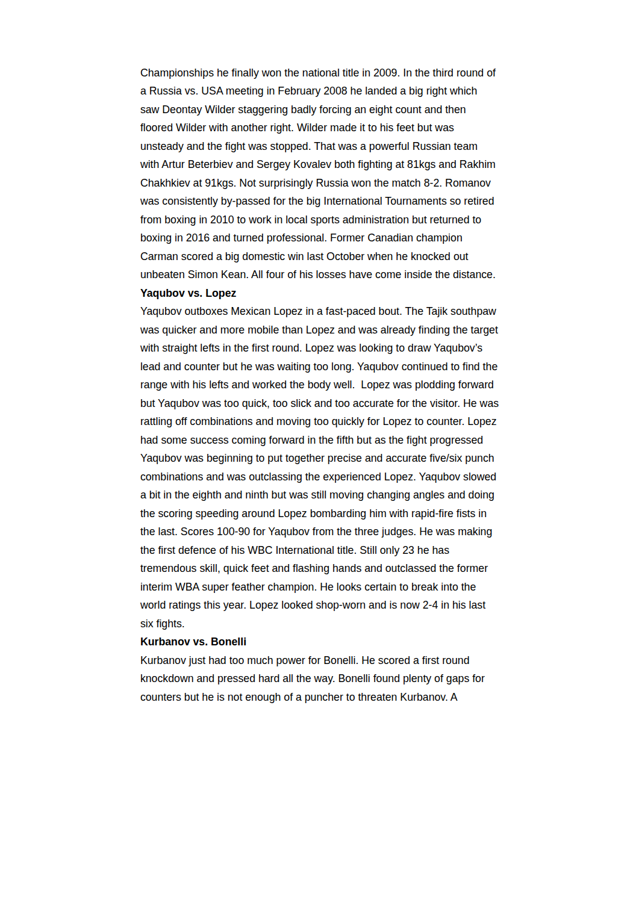Championships he finally won the national title in 2009. In the third round of a Russia vs. USA meeting in February 2008 he landed a big right which saw Deontay Wilder staggering badly forcing an eight count and then floored Wilder with another right. Wilder made it to his feet but was unsteady and the fight was stopped. That was a powerful Russian team with Artur Beterbiev and Sergey Kovalev both fighting at 81kgs and Rakhim Chakhkiev at 91kgs. Not surprisingly Russia won the match 8-2. Romanov was consistently by-passed for the big International Tournaments so retired from boxing in 2010 to work in local sports administration but returned to boxing in 2016 and turned professional. Former Canadian champion Carman scored a big domestic win last October when he knocked out unbeaten Simon Kean. All four of his losses have come inside the distance.
Yaqubov vs. Lopez
Yaqubov outboxes Mexican Lopez in a fast-paced bout. The Tajik southpaw was quicker and more mobile than Lopez and was already finding the target with straight lefts in the first round. Lopez was looking to draw Yaqubov’s lead and counter but he was waiting too long. Yaqubov continued to find the range with his lefts and worked the body well. Lopez was plodding forward but Yaqubov was too quick, too slick and too accurate for the visitor. He was rattling off combinations and moving too quickly for Lopez to counter. Lopez had some success coming forward in the fifth but as the fight progressed Yaqubov was beginning to put together precise and accurate five/six punch combinations and was outclassing the experienced Lopez. Yaqubov slowed a bit in the eighth and ninth but was still moving changing angles and doing the scoring speeding around Lopez bombarding him with rapid-fire fists in the last. Scores 100-90 for Yaqubov from the three judges. He was making the first defence of his WBC International title. Still only 23 he has tremendous skill, quick feet and flashing hands and outclassed the former interim WBA super feather champion. He looks certain to break into the world ratings this year. Lopez looked shop-worn and is now 2-4 in his last six fights.
Kurbanov vs. Bonelli
Kurbanov just had too much power for Bonelli. He scored a first round knockdown and pressed hard all the way. Bonelli found plenty of gaps for counters but he is not enough of a puncher to threaten Kurbanov. A